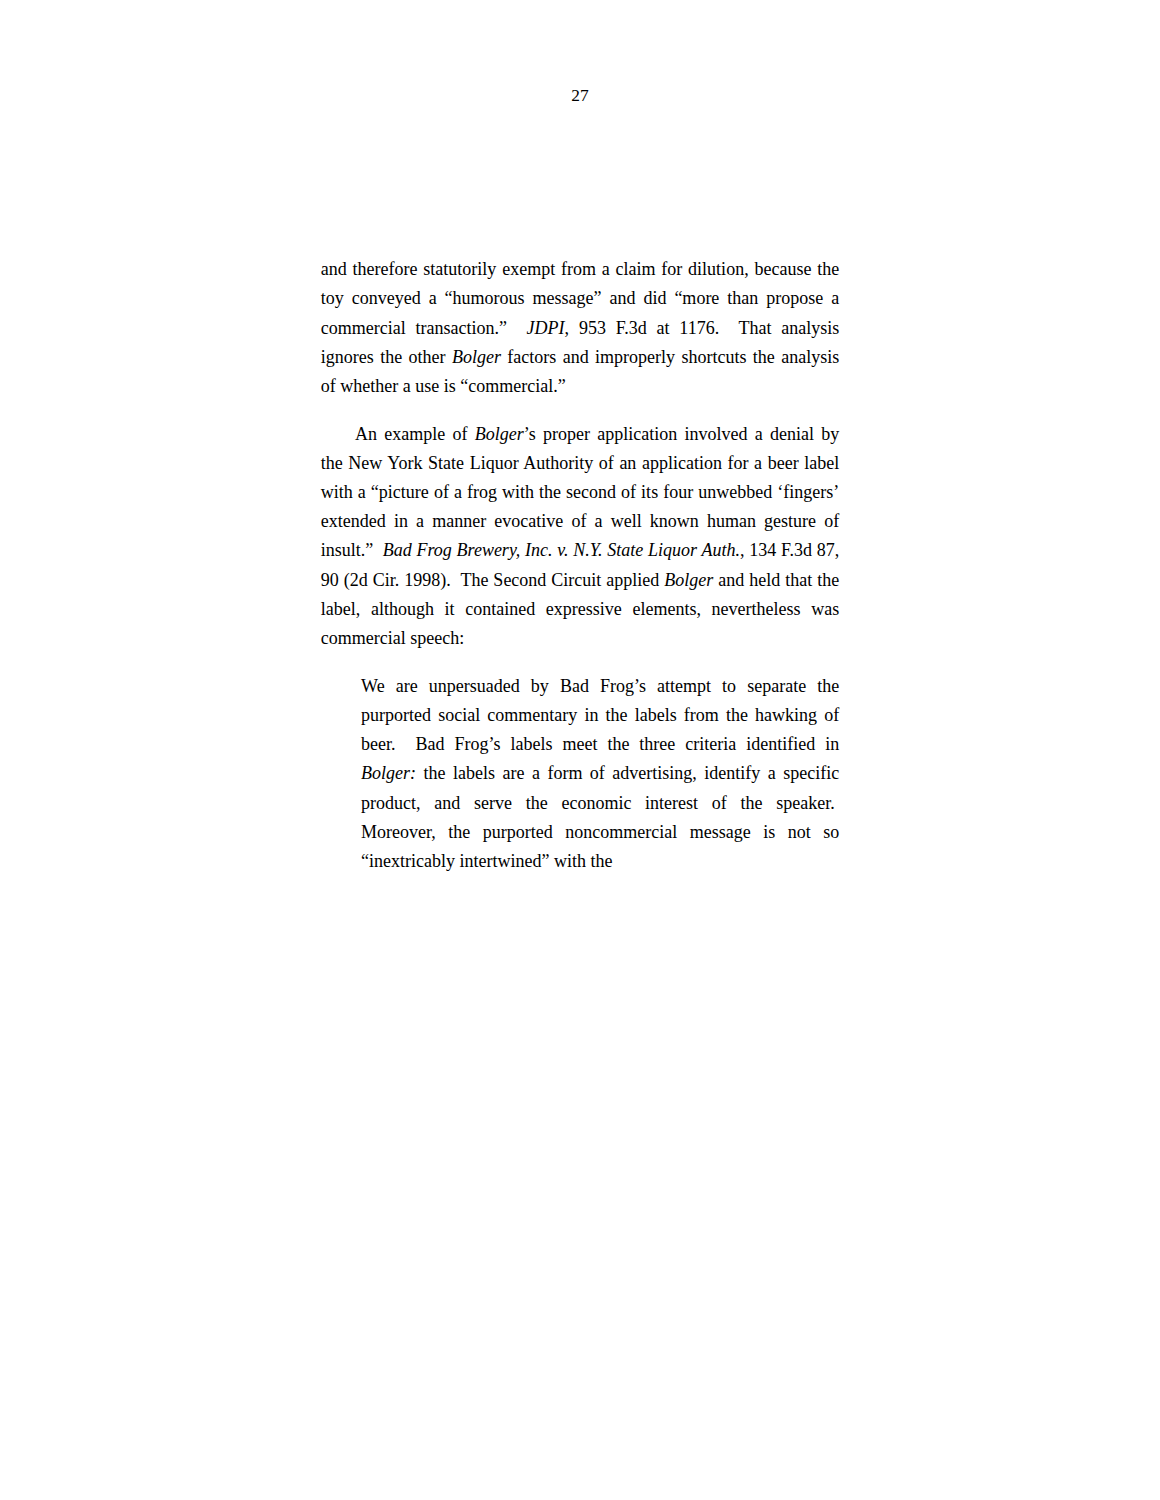27
and therefore statutorily exempt from a claim for dilution, because the toy conveyed a “humorous message” and did “more than propose a commercial transaction.” JDPI, 953 F.3d at 1176. That analysis ignores the other Bolger factors and improperly shortcuts the analysis of whether a use is “commercial.”
An example of Bolger’s proper application involved a denial by the New York State Liquor Authority of an application for a beer label with a “picture of a frog with the second of its four unwebbed ‘fingers’ extended in a manner evocative of a well known human gesture of insult.” Bad Frog Brewery, Inc. v. N.Y. State Liquor Auth., 134 F.3d 87, 90 (2d Cir. 1998). The Second Circuit applied Bolger and held that the label, although it contained expressive elements, nevertheless was commercial speech:
We are unpersuaded by Bad Frog’s attempt to separate the purported social commentary in the labels from the hawking of beer. Bad Frog’s labels meet the three criteria identified in Bolger: the labels are a form of advertising, identify a specific product, and serve the economic interest of the speaker. Moreover, the purported noncommercial message is not so “inextricably intertwined” with the